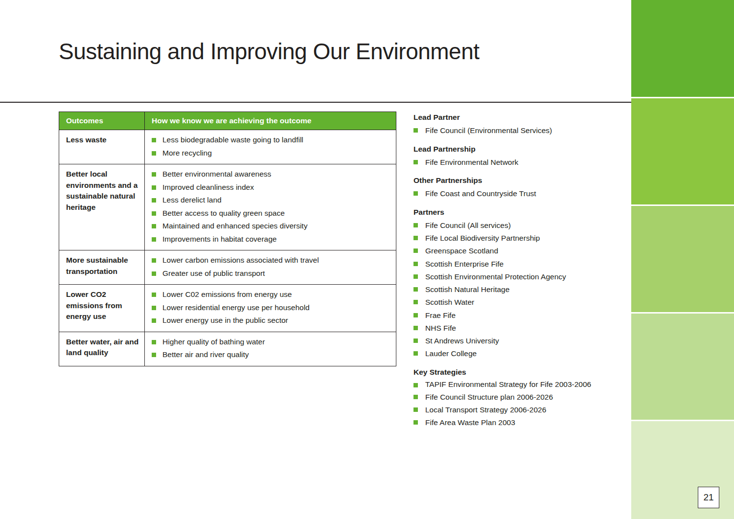Sustaining and Improving Our Environment
| Outcomes | How we know we are achieving the outcome |
| --- | --- |
| Less waste | Less biodegradable waste going to landfill More recycling |
| Better local environments and a sustainable natural heritage | Better environmental awareness Improved cleanliness index Less derelict land Better access to quality green space Maintained and enhanced species diversity Improvements in habitat coverage |
| More sustainable transportation | Lower carbon emissions associated with travel Greater use of public transport |
| Lower CO2 emissions from energy use | Lower C02 emissions from energy use Lower residential energy use per household Lower energy use in the public sector |
| Better water, air and land quality | Higher quality of bathing water Better air and river quality |
Lead Partner
Fife Council (Environmental Services)
Lead Partnership
Fife Environmental Network
Other Partnerships
Fife Coast and Countryside Trust
Partners
Fife Council (All services)
Fife Local Biodiversity Partnership
Greenspace Scotland
Scottish Enterprise Fife
Scottish Environmental Protection Agency
Scottish Natural Heritage
Scottish Water
Frae Fife
NHS Fife
St Andrews University
Lauder College
Key Strategies
TAPIF Environmental Strategy for Fife 2003-2006
Fife Council Structure plan 2006-2026
Local Transport Strategy 2006-2026
Fife Area Waste Plan 2003
21